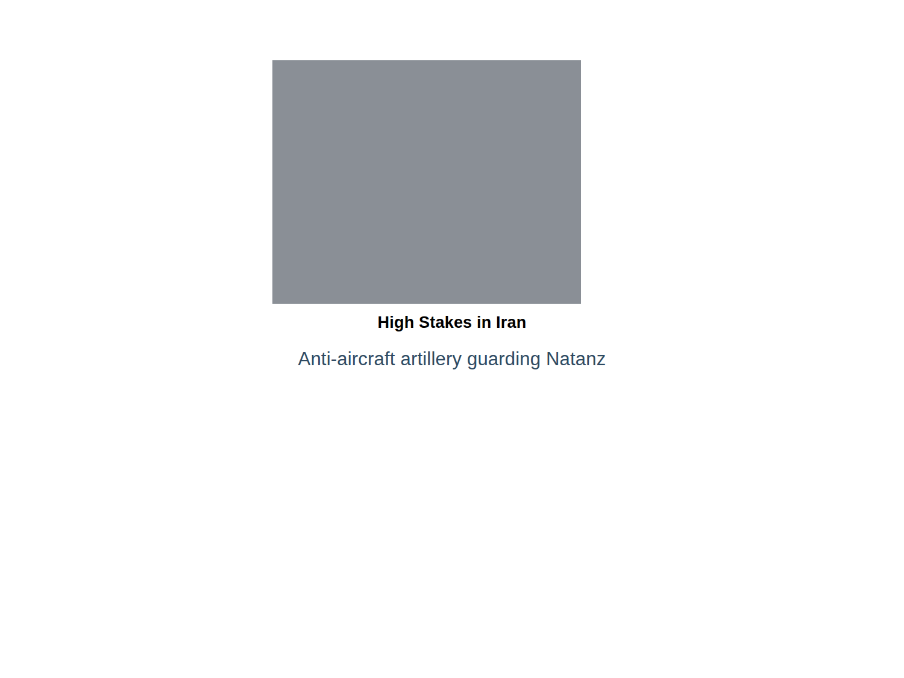High Stakes in Iran
Anti-aircraft artillery guarding Natanz